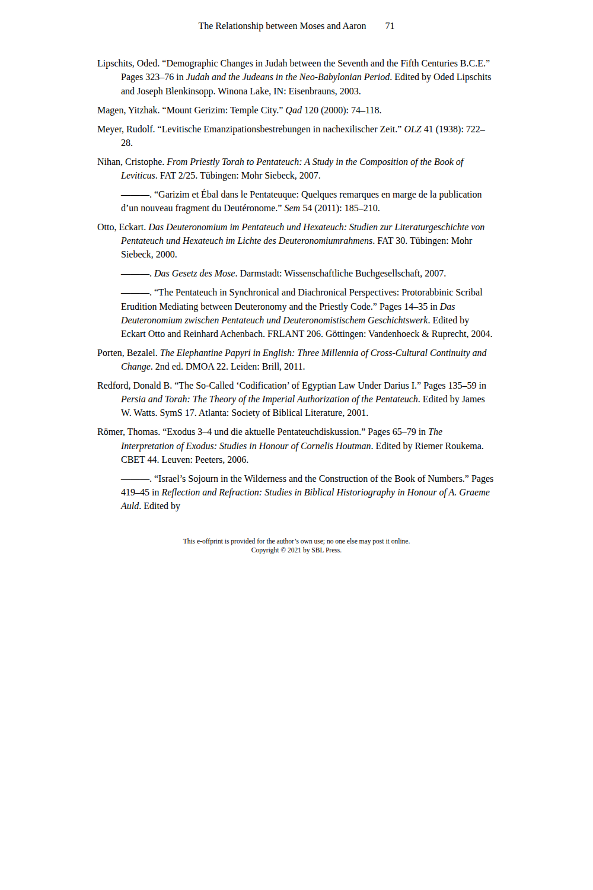The Relationship between Moses and Aaron 71
Lipschits, Oded. “Demographic Changes in Judah between the Seventh and the Fifth Centuries B.C.E.” Pages 323–76 in Judah and the Judeans in the Neo-Babylonian Period. Edited by Oded Lipschits and Joseph Blenkinsopp. Winona Lake, IN: Eisenbrauns, 2003.
Magen, Yitzhak. “Mount Gerizim: Temple City.” Qad 120 (2000): 74–118.
Meyer, Rudolf. “Levitische Emanzipationsbestrebungen in nachexilischer Zeit.” OLZ 41 (1938): 722–28.
Nihan, Cristophe. From Priestly Torah to Pentateuch: A Study in the Composition of the Book of Leviticus. FAT 2/25. Tübingen: Mohr Siebeck, 2007.
———. “Garizim et Ébal dans le Pentateuque: Quelques remarques en marge de la publication d’un nouveau fragment du Deutéronome.” Sem 54 (2011): 185–210.
Otto, Eckart. Das Deuteronomium im Pentateuch und Hexateuch: Studien zur Literaturgeschichte von Pentateuch und Hexateuch im Lichte des Deuteronomiumrahmens. FAT 30. Tübingen: Mohr Siebeck, 2000.
———. Das Gesetz des Mose. Darmstadt: Wissenschaftliche Buchgesellschaft, 2007.
———. “The Pentateuch in Synchronical and Diachronical Perspectives: Protorabbinic Scribal Erudition Mediating between Deuteronomy and the Priestly Code.” Pages 14–35 in Das Deuteronomium zwischen Pentateuch und Deuteronomistischem Geschichtswerk. Edited by Eckart Otto and Reinhard Achenbach. FRLANT 206. Göttingen: Vandenhoeck & Ruprecht, 2004.
Porten, Bezalel. The Elephantine Papyri in English: Three Millennia of Cross-Cultural Continuity and Change. 2nd ed. DMOA 22. Leiden: Brill, 2011.
Redford, Donald B. “The So-Called ‘Codification’ of Egyptian Law Under Darius I.” Pages 135–59 in Persia and Torah: The Theory of the Imperial Authorization of the Pentateuch. Edited by James W. Watts. SymS 17. Atlanta: Society of Biblical Literature, 2001.
Römer, Thomas. “Exodus 3–4 und die aktuelle Pentateuchdiskussion.” Pages 65–79 in The Interpretation of Exodus: Studies in Honour of Cornelis Houtman. Edited by Riemer Roukema. CBET 44. Leuven: Peeters, 2006.
———. “Israel’s Sojourn in the Wilderness and the Construction of the Book of Numbers.” Pages 419–45 in Reflection and Refraction: Studies in Biblical Historiography in Honour of A. Graeme Auld. Edited by
This e-offprint is provided for the author’s own use; no one else may post it online.
Copyright © 2021 by SBL Press.